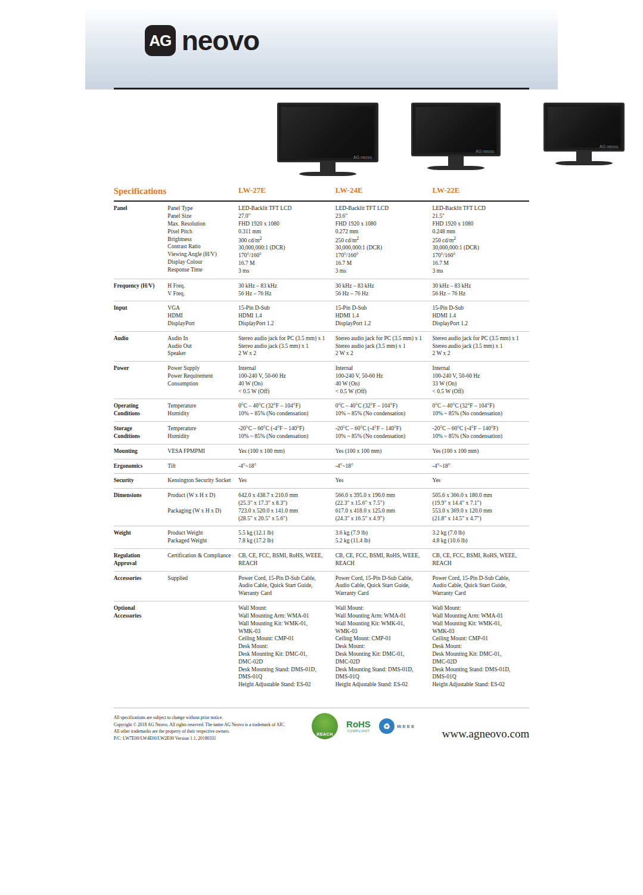AG
neovo
AG neovo
AG neovo
AG neovo
| Specifications | LW-27E | LW-24E | LW-22E |
| --- | --- | --- | --- |
| Panel | Panel Type Panel Size Max. Resolution Pixel Pitch Brightness Contrast Ratio Viewing Angle (H/V) Display Colour Response Time | LED-Backlit TFT LCD 27.0" FHD 1920 x 1080 0.311 mm 300 cd/m 2 30,000,000:1 (DCR) 170°/160° 16.7 M 3 ms | LED-Backlit TFT LCD 23.6" FHD 1920 x 1080 0.272 mm 250 cd/m 2 30,000,000:1 (DCR) 170°/160° 16.7 M 3 ms | LED-Backlit TFT LCD 21.5" FHD 1920 x 1080 0.248 mm 250 cd/m 2 30,000,000:1 (DCR) 170°/160° 16.7 M 3 ms |
| Frequency (H/V) | H Freq. V Freq. | 30 kHz – 83 kHz 56 Hz – 76 Hz | 30 kHz – 83 kHz 56 Hz – 76 Hz | 30 kHz – 83 kHz 56 Hz – 76 Hz |
| Input | VGA HDMI DisplayPort | 15-Pin D-Sub HDMI 1.4 DisplayPort 1.2 | 15-Pin D-Sub HDMI 1.4 DisplayPort 1.2 | 15-Pin D-Sub HDMI 1.4 DisplayPort 1.2 |
| Audio | Audio In Audio Out Speaker | Stereo audio jack for PC (3.5 mm) x 1 Stereo audio jack (3.5 mm) x 1 2 W x 2 | Stereo audio jack for PC (3.5 mm) x 1 Stereo audio jack (3.5 mm) x 1 2 W x 2 | Stereo audio jack for PC (3.5 mm) x 1 Stereo audio jack (3.5 mm) x 1 2 W x 2 |
| Power | Power Supply Power Requirement Consumption | Internal 100-240 V, 50-60 Hz 40 W (On) < 0.5 W (Off) | Internal 100-240 V, 50-60 Hz 40 W (On) < 0.5 W (Off) | Internal 100-240 V, 50-60 Hz 33 W (On) < 0.5 W (Off) |
| Operating Conditions | Temperature Humidity | 0°C – 40°C (32°F – 104°F) 10% ~ 85% (No condensation) | 0°C – 40°C (32°F – 104°F) 10% ~ 85% (No condensation) | 0°C – 40°C (32°F – 104°F) 10% ~ 85% (No condensation) |
| Storage Conditions | Temperature Humidity | -20°C – 60°C (-4°F – 140°F) 10% ~ 85% (No condensation) | -20°C – 60°C (-4°F – 140°F) 10% ~ 85% (No condensation) | -20°C – 60°C (-4°F – 140°F) 10% ~ 85% (No condensation) |
| Mounting | VESA FPMPMI | Yes (100 x 100 mm) | Yes (100 x 100 mm) | Yes (100 x 100 mm) |
| Ergonomics | Tilt | -4°~18° | -4°~18° | -4°~18° |
| Security | Kensington Security Socket | Yes | Yes | Yes |
| Dimensions | Product (W x H x D) Packaging (W x H x D) | 642.0 x 438.7 x 210.0 mm (25.3" x 17.3" x 8.3") 723.0 x 520.0 x 141.0 mm (28.5" x 20.5" x 5.6") | 566.0 x 395.0 x 190.0 mm (22.3" x 15.6" x 7.5") 617.0 x 418.0 x 125.0 mm (24.3" x 16.5" x 4.9") | 505.6 x 366.0 x 180.0 mm (19.9" x 14.4" x 7.1") 553.0 x 369.0 x 120.0 mm (21.8" x 14.5" x 4.7") |
| Weight | Product Weight Packaged Weight | 5.5 kg (12.1 lb) 7.8 kg (17.2 lb) | 3.6 kg (7.9 lb) 5.2 kg (11.4 lb) | 3.2 kg (7.0 lb) 4.8 kg (10.6 lb) |
| Regulation Approval | Certification & Compliance | CB, CE, FCC, BSMI, RoHS, WEEE, REACH | CB, CE, FCC, BSMI, RoHS, WEEE, REACH | CB, CE, FCC, BSMI, RoHS, WEEE, REACH |
| Accessories | Supplied | Power Cord, 15-Pin D-Sub Cable, Audio Cable, Quick Start Guide, Warranty Card | Power Cord, 15-Pin D-Sub Cable, Audio Cable, Quick Start Guide, Warranty Card | Power Cord, 15-Pin D-Sub Cable, Audio Cable, Quick Start Guide, Warranty Card |
| Optional Accessories | | Wall Mount: Wall Mounting Arm: WMA-01 Wall Mounting Kit: WMK-01, WMK-03 Ceiling Mount: CMP-01 Desk Mount: Desk Mounting Kit: DMC-01, DMC-02D Desk Mounting Stand: DMS-01D, DMS-01Q Height Adjustable Stand: ES-02 | Wall Mount: Wall Mounting Arm: WMA-01 Wall Mounting Kit: WMK-01, WMK-03 Ceiling Mount: CMP-01 Desk Mount: Desk Mounting Kit: DMC-01, DMC-02D Desk Mounting Stand: DMS-01D, DMS-01Q Height Adjustable Stand: ES-02 | Wall Mount: Wall Mounting Arm: WMA-01 Wall Mounting Kit: WMK-01, WMK-03 Ceiling Mount: CMP-01 Desk Mount: Desk Mounting Kit: DMC-01, DMC-02D Desk Mounting Stand: DMS-01D, DMS-01Q Height Adjustable Stand: ES-02 |
All specifications are subject to change without prior notice.
Copyright © 2018 AG Neovo. All rights reserved. The name AG Neovo is a trademark of AIC.
All other trademarks are the property of their respective owners.
P/C: LW7E00/LW4E00/LW2E00 Version 1.1, 20180331
REACH
RoHS
COMPLIANT
♻
WEEE
www.agneovo.com